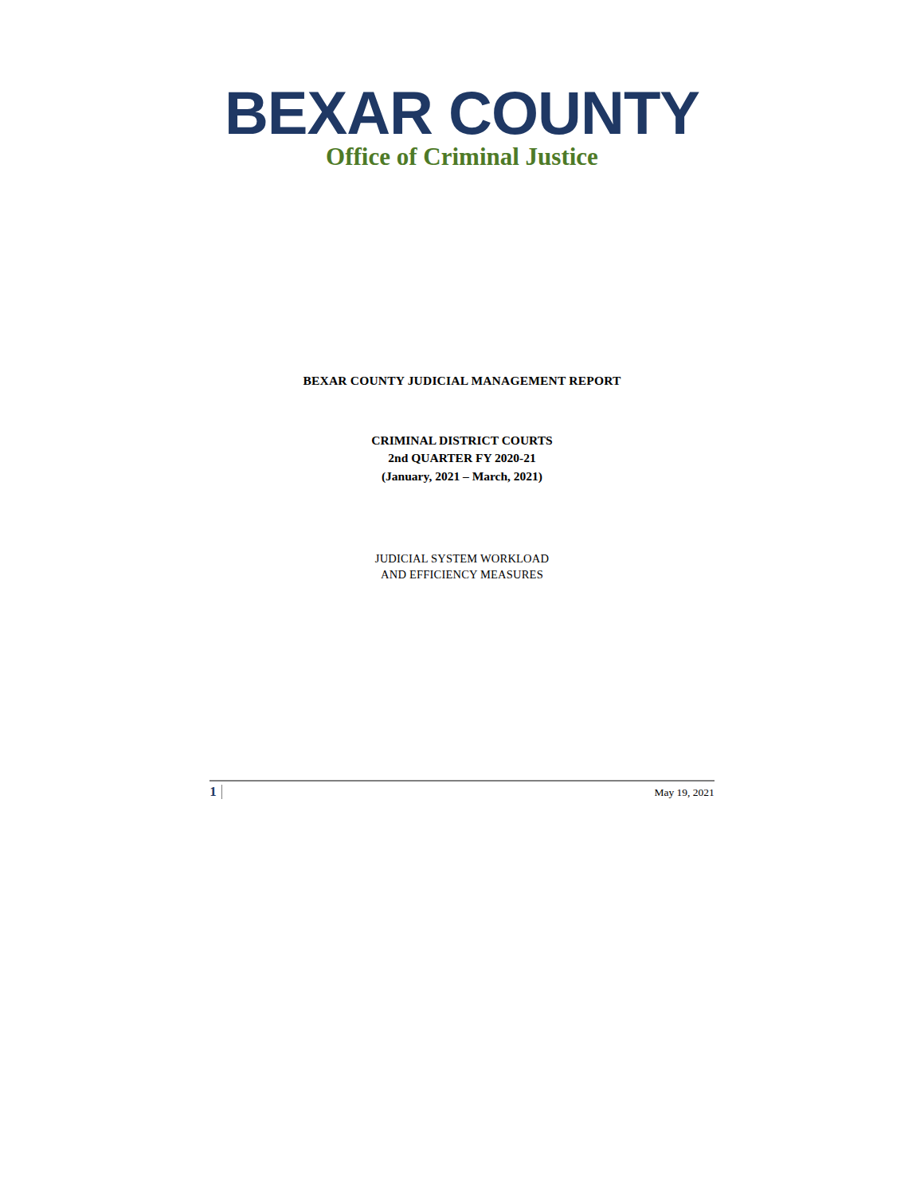BEXAR COUNTY
Office of Criminal Justice
BEXAR COUNTY JUDICIAL MANAGEMENT REPORT
CRIMINAL DISTRICT COURTS
2nd QUARTER FY 2020-21
(January, 2021 – March, 2021)
JUDICIAL SYSTEM WORKLOAD
AND EFFICIENCY MEASURES
1
May 19, 2021